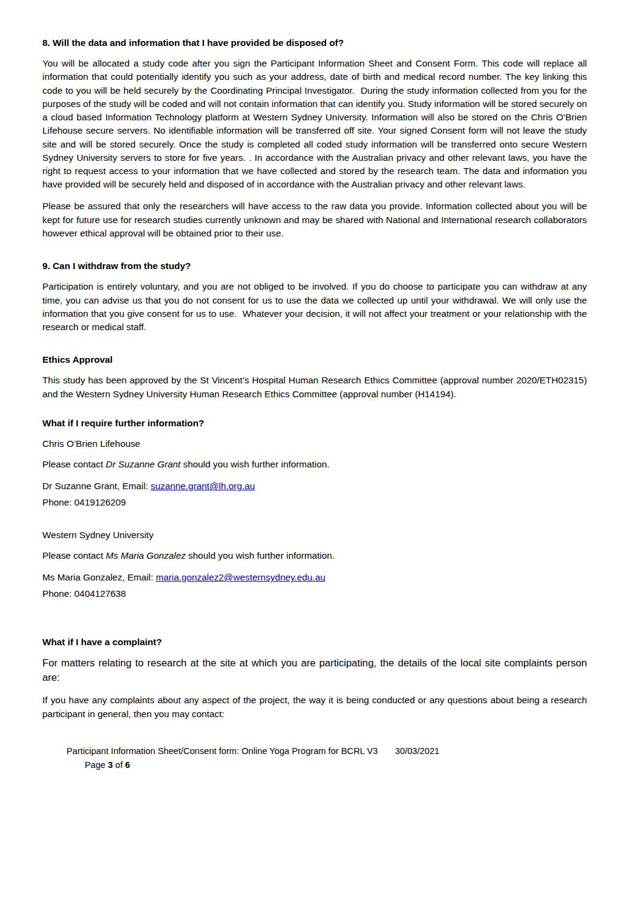8. Will the data and information that I have provided be disposed of?
You will be allocated a study code after you sign the Participant Information Sheet and Consent Form. This code will replace all information that could potentially identify you such as your address, date of birth and medical record number. The key linking this code to you will be held securely by the Coordinating Principal Investigator. During the study information collected from you for the purposes of the study will be coded and will not contain information that can identify you. Study information will be stored securely on a cloud based Information Technology platform at Western Sydney University. Information will also be stored on the Chris O’Brien Lifehouse secure servers. No identifiable information will be transferred off site. Your signed Consent form will not leave the study site and will be stored securely. Once the study is completed all coded study information will be transferred onto secure Western Sydney University servers to store for five years. . In accordance with the Australian privacy and other relevant laws, you have the right to request access to your information that we have collected and stored by the research team. The data and information you have provided will be securely held and disposed of in accordance with the Australian privacy and other relevant laws.
Please be assured that only the researchers will have access to the raw data you provide. Information collected about you will be kept for future use for research studies currently unknown and may be shared with National and International research collaborators however ethical approval will be obtained prior to their use.
9. Can I withdraw from the study?
Participation is entirely voluntary, and you are not obliged to be involved. If you do choose to participate you can withdraw at any time, you can advise us that you do not consent for us to use the data we collected up until your withdrawal. We will only use the information that you give consent for us to use. Whatever your decision, it will not affect your treatment or your relationship with the research or medical staff.
Ethics Approval
This study has been approved by the St Vincent’s Hospital Human Research Ethics Committee (approval number 2020/ETH02315) and the Western Sydney University Human Research Ethics Committee (approval number (H14194).
What if I require further information?
Chris O’Brien Lifehouse
Please contact Dr Suzanne Grant should you wish further information.
Dr Suzanne Grant, Email: suzanne.grant@lh.org.au
Phone: 0419126209
Western Sydney University
Please contact Ms Maria Gonzalez should you wish further information.
Ms Maria Gonzalez, Email: maria.gonzalez2@westernsydney.edu.au
Phone: 0404127638
What if I have a complaint?
For matters relating to research at the site at which you are participating, the details of the local site complaints person are:
If you have any complaints about any aspect of the project, the way it is being conducted or any questions about being a research participant in general, then you may contact:
Participant Information Sheet/Consent form: Online Yoga Program for BCRL V3 30/03/2021
Page 3 of 6